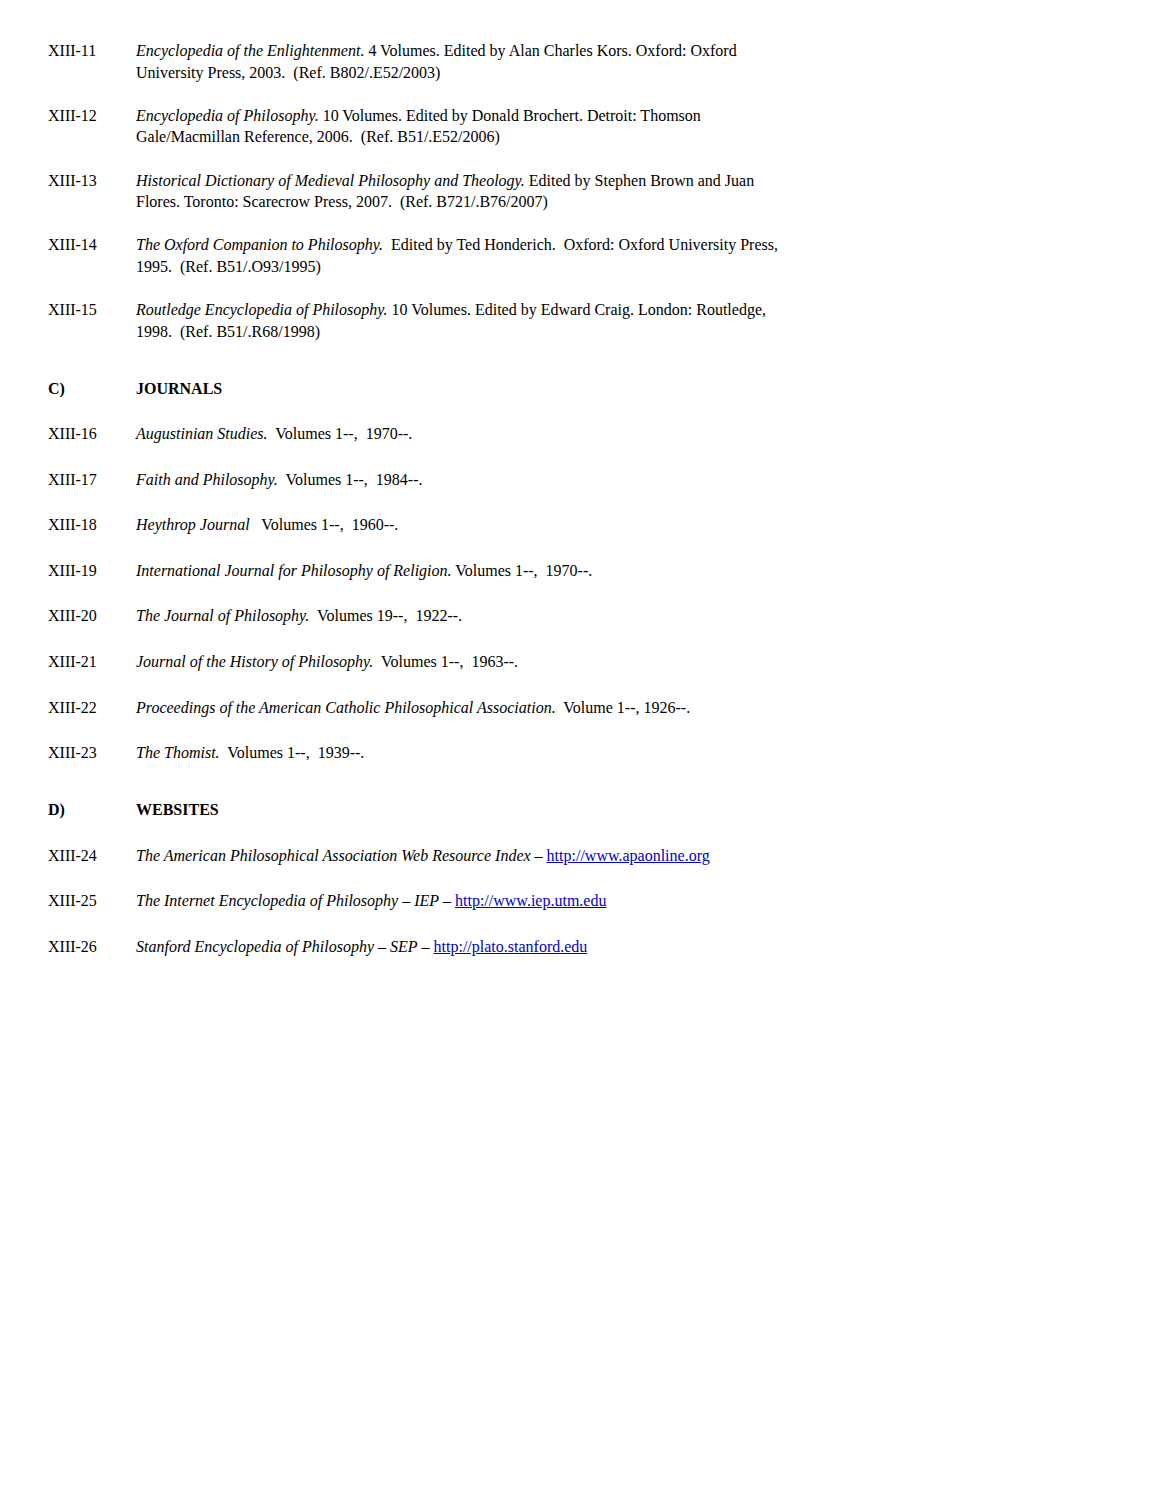XIII-11
Encyclopedia of the Enlightenment. 4 Volumes. Edited by Alan Charles Kors. Oxford: Oxford University Press, 2003. (Ref. B802/.E52/2003)
XIII-12
Encyclopedia of Philosophy. 10 Volumes. Edited by Donald Brochert. Detroit: Thomson Gale/Macmillan Reference, 2006. (Ref. B51/.E52/2006)
XIII-13
Historical Dictionary of Medieval Philosophy and Theology. Edited by Stephen Brown and Juan Flores. Toronto: Scarecrow Press, 2007. (Ref. B721/.B76/2007)
XIII-14
The Oxford Companion to Philosophy. Edited by Ted Honderich. Oxford: Oxford University Press, 1995. (Ref. B51/.O93/1995)
XIII-15
Routledge Encyclopedia of Philosophy. 10 Volumes. Edited by Edward Craig. London: Routledge, 1998. (Ref. B51/.R68/1998)
C)
JOURNALS
XIII-16
Augustinian Studies. Volumes 1--, 1970--.
XIII-17
Faith and Philosophy. Volumes 1--, 1984--.
XIII-18
Heythrop Journal Volumes 1--, 1960--.
XIII-19
International Journal for Philosophy of Religion. Volumes 1--, 1970--.
XIII-20
The Journal of Philosophy. Volumes 19--, 1922--.
XIII-21
Journal of the History of Philosophy. Volumes 1--, 1963--.
XIII-22
Proceedings of the American Catholic Philosophical Association. Volume 1--, 1926--.
XIII-23
The Thomist. Volumes 1--, 1939--.
D)
WEBSITES
XIII-24
The American Philosophical Association Web Resource Index – http://www.apaonline.org
XIII-25
The Internet Encyclopedia of Philosophy – IEP – http://www.iep.utm.edu
XIII-26
Stanford Encyclopedia of Philosophy – SEP – http://plato.stanford.edu